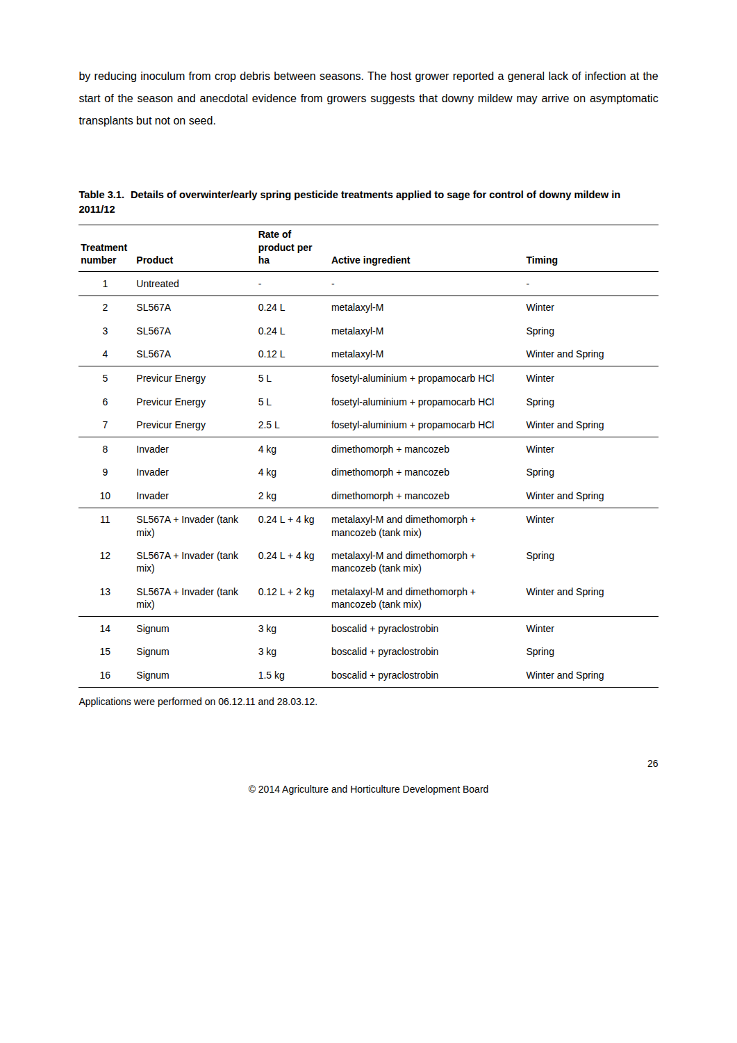by reducing inoculum from crop debris between seasons. The host grower reported a general lack of infection at the start of the season and anecdotal evidence from growers suggests that downy mildew may arrive on asymptomatic transplants but not on seed.
Table 3.1. Details of overwinter/early spring pesticide treatments applied to sage for control of downy mildew in 2011/12
| Treatment number | Product | Rate of product per ha | Active ingredient | Timing |
| --- | --- | --- | --- | --- |
| 1 | Untreated | - | - | - |
| 2 | SL567A | 0.24 L | metalaxyl-M | Winter |
| 3 | SL567A | 0.24 L | metalaxyl-M | Spring |
| 4 | SL567A | 0.12 L | metalaxyl-M | Winter and Spring |
| 5 | Previcur Energy | 5 L | fosetyl-aluminium + propamocarb HCl | Winter |
| 6 | Previcur Energy | 5 L | fosetyl-aluminium + propamocarb HCl | Spring |
| 7 | Previcur Energy | 2.5 L | fosetyl-aluminium + propamocarb HCl | Winter and Spring |
| 8 | Invader | 4 kg | dimethomorph + mancozeb | Winter |
| 9 | Invader | 4 kg | dimethomorph + mancozeb | Spring |
| 10 | Invader | 2 kg | dimethomorph + mancozeb | Winter and Spring |
| 11 | SL567A + Invader (tank mix) | 0.24 L + 4 kg | metalaxyl-M and dimethomorph + mancozeb (tank mix) | Winter |
| 12 | SL567A + Invader (tank mix) | 0.24 L + 4 kg | metalaxyl-M and dimethomorph + mancozeb (tank mix) | Spring |
| 13 | SL567A + Invader (tank mix) | 0.12 L + 2 kg | metalaxyl-M and dimethomorph + mancozeb (tank mix) | Winter and Spring |
| 14 | Signum | 3 kg | boscalid + pyraclostrobin | Winter |
| 15 | Signum | 3 kg | boscalid + pyraclostrobin | Spring |
| 16 | Signum | 1.5 kg | boscalid + pyraclostrobin | Winter and Spring |
Applications were performed on 06.12.11 and 28.03.12.
26
© 2014 Agriculture and Horticulture Development Board